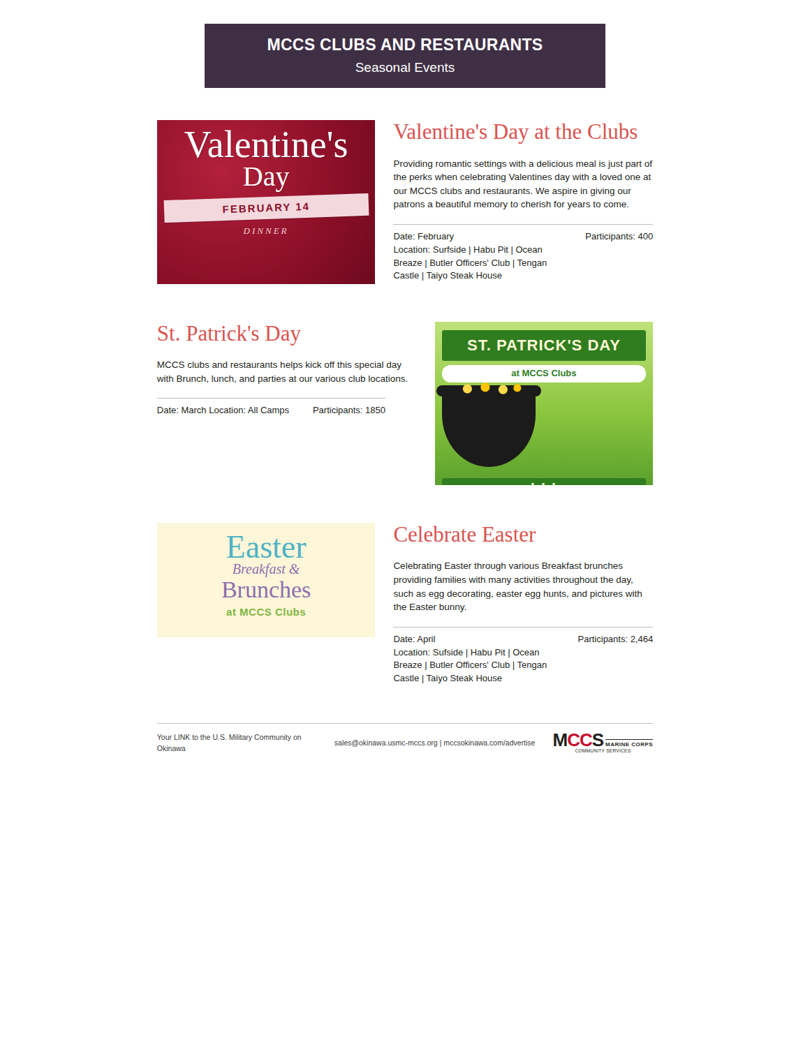MCCS Clubs and Restaurants
Seasonal Events
Valentine'sDay
FEBRUARY 14
DINNER
Valentine's Day at the Clubs
Providing romantic settings with a delicious meal is just part of the perks when celebrating Valentines day with a loved one at our MCCS clubs and restaurants. We aspire in giving our patrons a beautiful memory to cherish for years to come.
Date: February
Location: Surfside | Habu Pit | Ocean Breaze | Butler Officers' Club | Tengan Castle | Taiyo Steak House
Participants: 400
St. Patrick's Day
MCCS clubs and restaurants helps kick off this special day with Brunch, lunch, and parties at our various club locations.
Date: March Location: All Camps
Participants: 1850
St. Patrick's Day
at MCCS Clubs
☘ ☘ ☘
Easter
Breakfast &
Brunches
at MCCS Clubs
Celebrate Easter
Celebrating Easter through various Breakfast brunches providing families with many activities throughout the day, such as egg decorating, easter egg hunts, and pictures with the Easter bunny.
Date: April
Location: Sufside | Habu Pit | Ocean Breaze | Butler Officers' Club | Tengan Castle | Taiyo Steak House
Participants: 2,464
Your LINK to the U.S. Military Community on Okinawa
sales@okinawa.usmc-mccs.org | mccsokinawa.com/advertise
MCCS MARINE CORPS COMMUNITY SERVICES